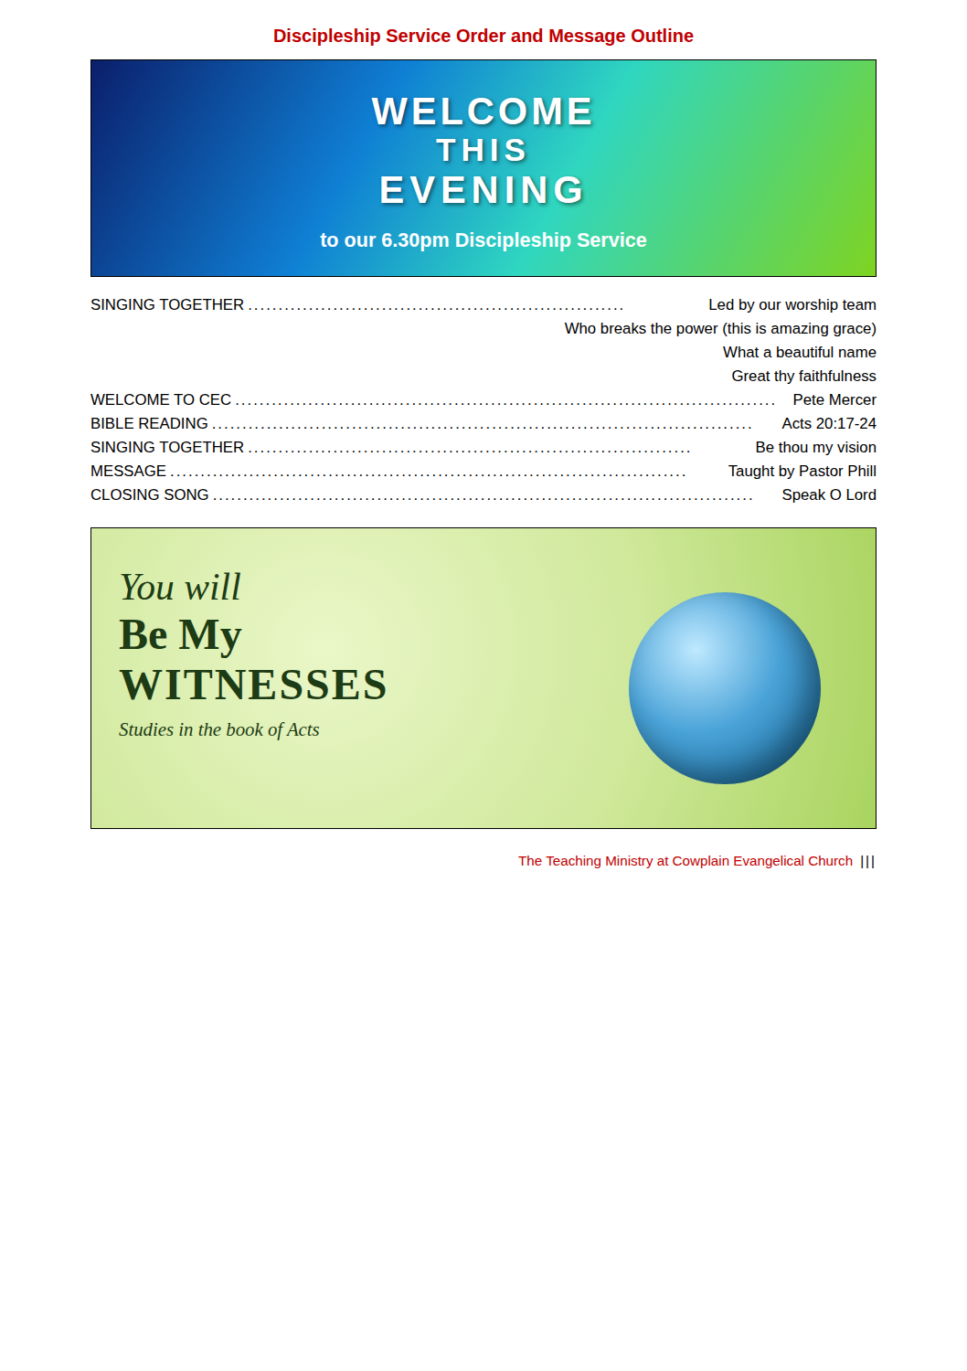Discipleship Service Order and Message Outline
WELCOME
THIS
EVENING
to our 6.30pm Discipleship Service
SINGING TOGETHER .............................................................. Led by our worship team
Who breaks the power (this is amazing grace)
What a beautiful name
Great thy faithfulness
WELCOME TO CEC ......................................................................................... Pete Mercer
BIBLE READING ......................................................................................... Acts 20:17-24
SINGING TOGETHER ......................................................................... Be thou my vision
MESSAGE ..................................................................................... Taught by Pastor Phill
CLOSING SONG ......................................................................................... Speak O Lord
You will
Be My
WITNESSES
Studies in the book of Acts
The Teaching Ministry at Cowplain Evangelical Church|||